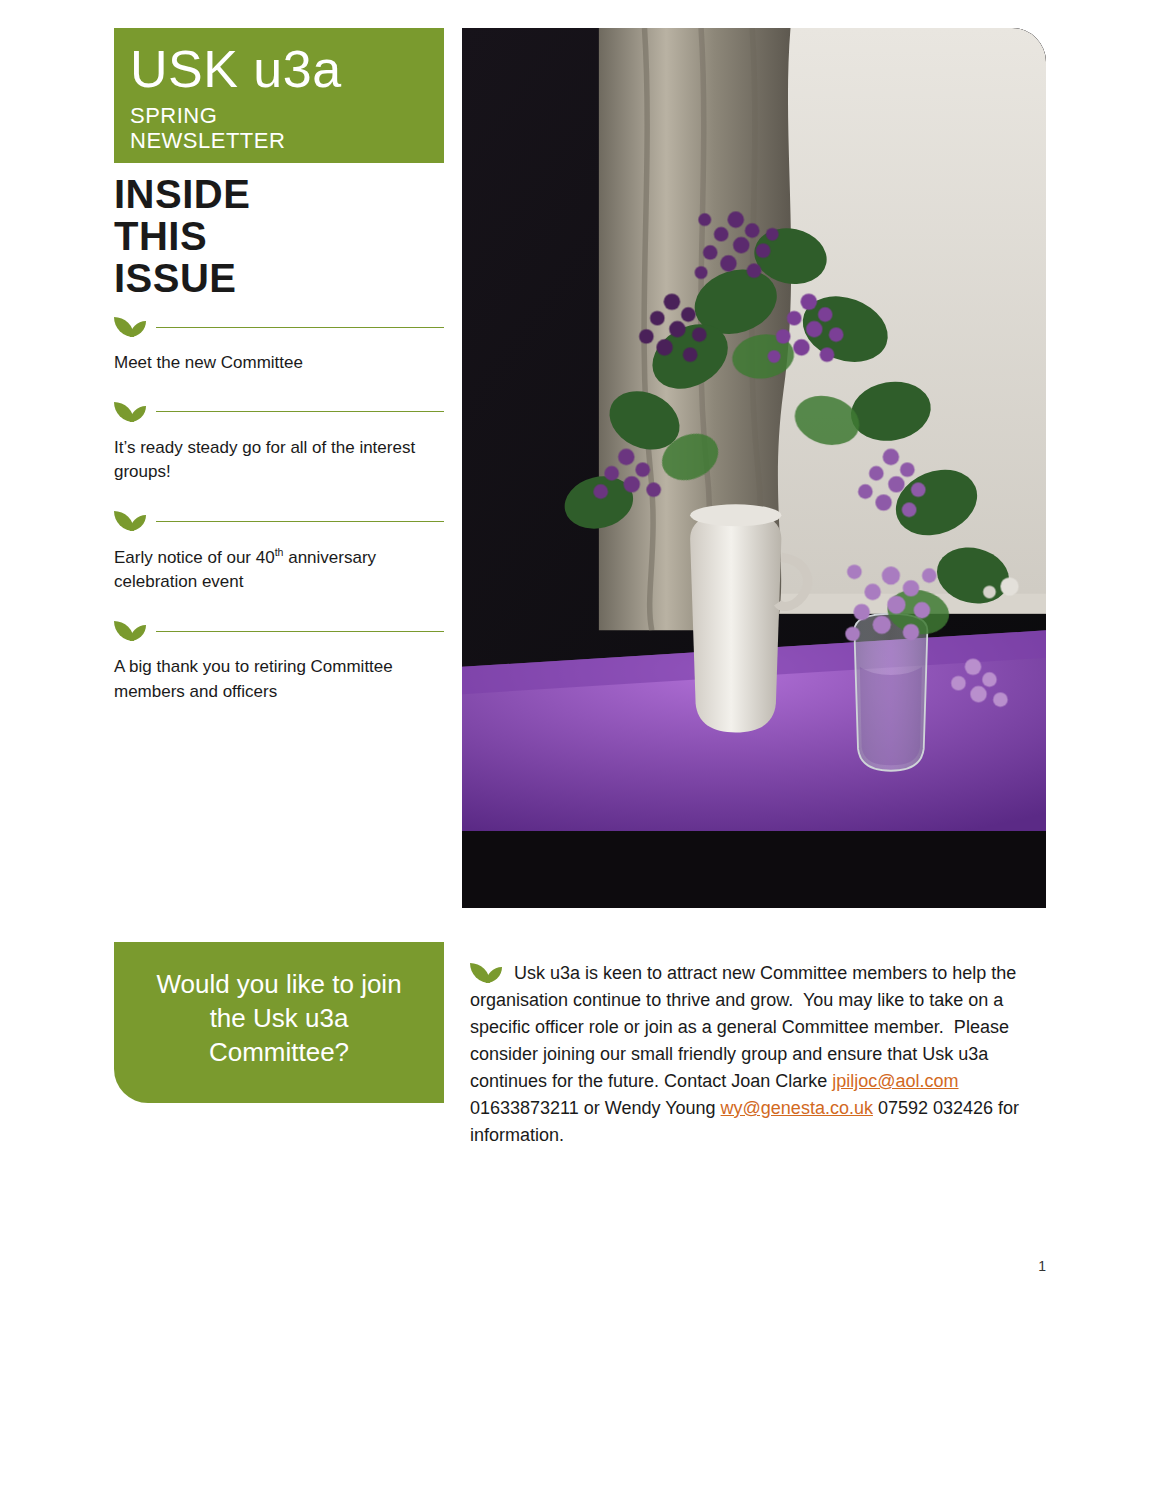USK u3a
Spring
Newsletter
INSIDE
THIS
ISSUE
Meet the new Committee
It’s ready steady go for all of the interest groups!
Early notice of our 40th anniversary celebration event
A big thank you to retiring Committee members and officers
Would you like to join the Usk u3a Committee?
Usk u3a is keen to attract new Committee members to help the organisation continue to thrive and grow. You may like to take on a specific officer role or join as a general Committee member. Please consider joining our small friendly group and ensure that Usk u3a continues for the future. Contact Joan Clarke jpiljoc@aol.com 01633873211 or Wendy Young wy@genesta.co.uk 07592 032426 for information.
1